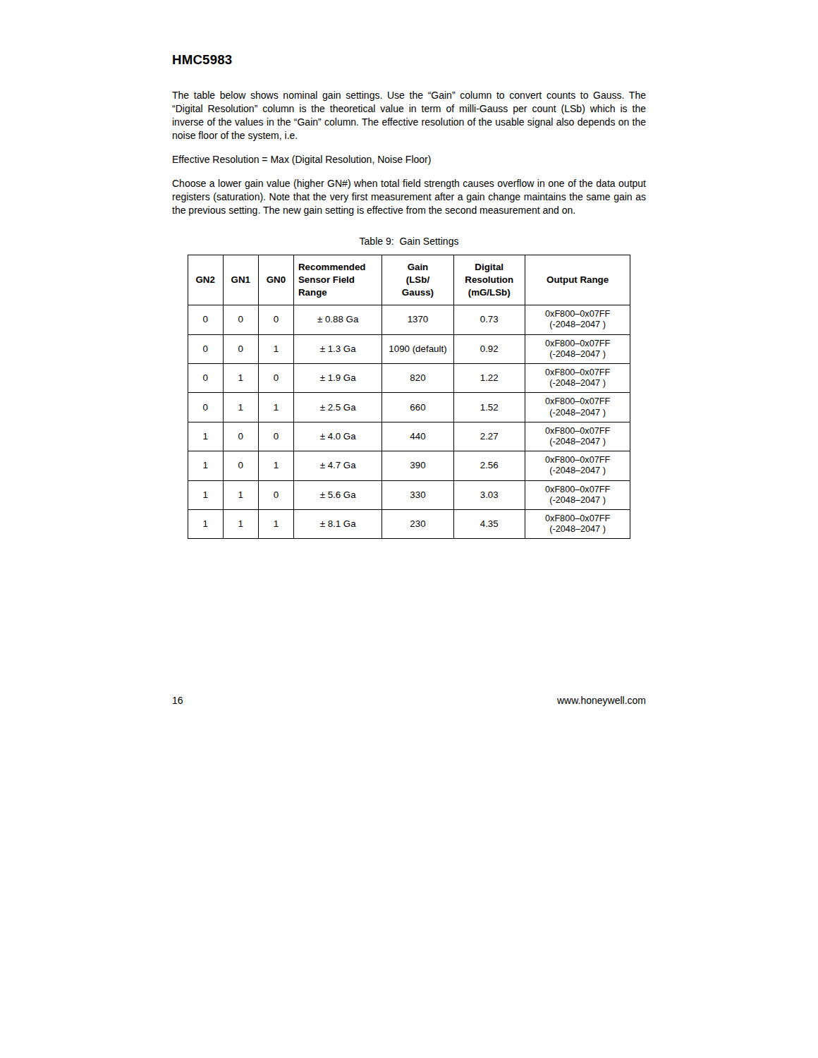HMC5983
The table below shows nominal gain settings. Use the “Gain” column to convert counts to Gauss. The “Digital Resolution” column is the theoretical value in term of milli-Gauss per count (LSb) which is the inverse of the values in the “Gain” column. The effective resolution of the usable signal also depends on the noise floor of the system, i.e.
Effective Resolution = Max (Digital Resolution, Noise Floor)
Choose a lower gain value (higher GN#) when total field strength causes overflow in one of the data output registers (saturation). Note that the very first measurement after a gain change maintains the same gain as the previous setting. The new gain setting is effective from the second measurement and on.
Table 9: Gain Settings
| GN2 | GN1 | GN0 | Recommended Sensor Field Range | Gain (LSb/ Gauss) | Digital Resolution (mG/LSb) | Output Range |
| --- | --- | --- | --- | --- | --- | --- |
| 0 | 0 | 0 | ± 0.88 Ga | 1370 | 0.73 | 0xF800–0x07FF (-2048–2047 ) |
| 0 | 0 | 1 | ± 1.3 Ga | 1090 (default) | 0.92 | 0xF800–0x07FF (-2048–2047 ) |
| 0 | 1 | 0 | ± 1.9 Ga | 820 | 1.22 | 0xF800–0x07FF (-2048–2047 ) |
| 0 | 1 | 1 | ± 2.5 Ga | 660 | 1.52 | 0xF800–0x07FF (-2048–2047 ) |
| 1 | 0 | 0 | ± 4.0 Ga | 440 | 2.27 | 0xF800–0x07FF (-2048–2047 ) |
| 1 | 0 | 1 | ± 4.7 Ga | 390 | 2.56 | 0xF800–0x07FF (-2048–2047 ) |
| 1 | 1 | 0 | ± 5.6 Ga | 330 | 3.03 | 0xF800–0x07FF (-2048–2047 ) |
| 1 | 1 | 1 | ± 8.1 Ga | 230 | 4.35 | 0xF800–0x07FF (-2048–2047 ) |
16
www.honeywell.com